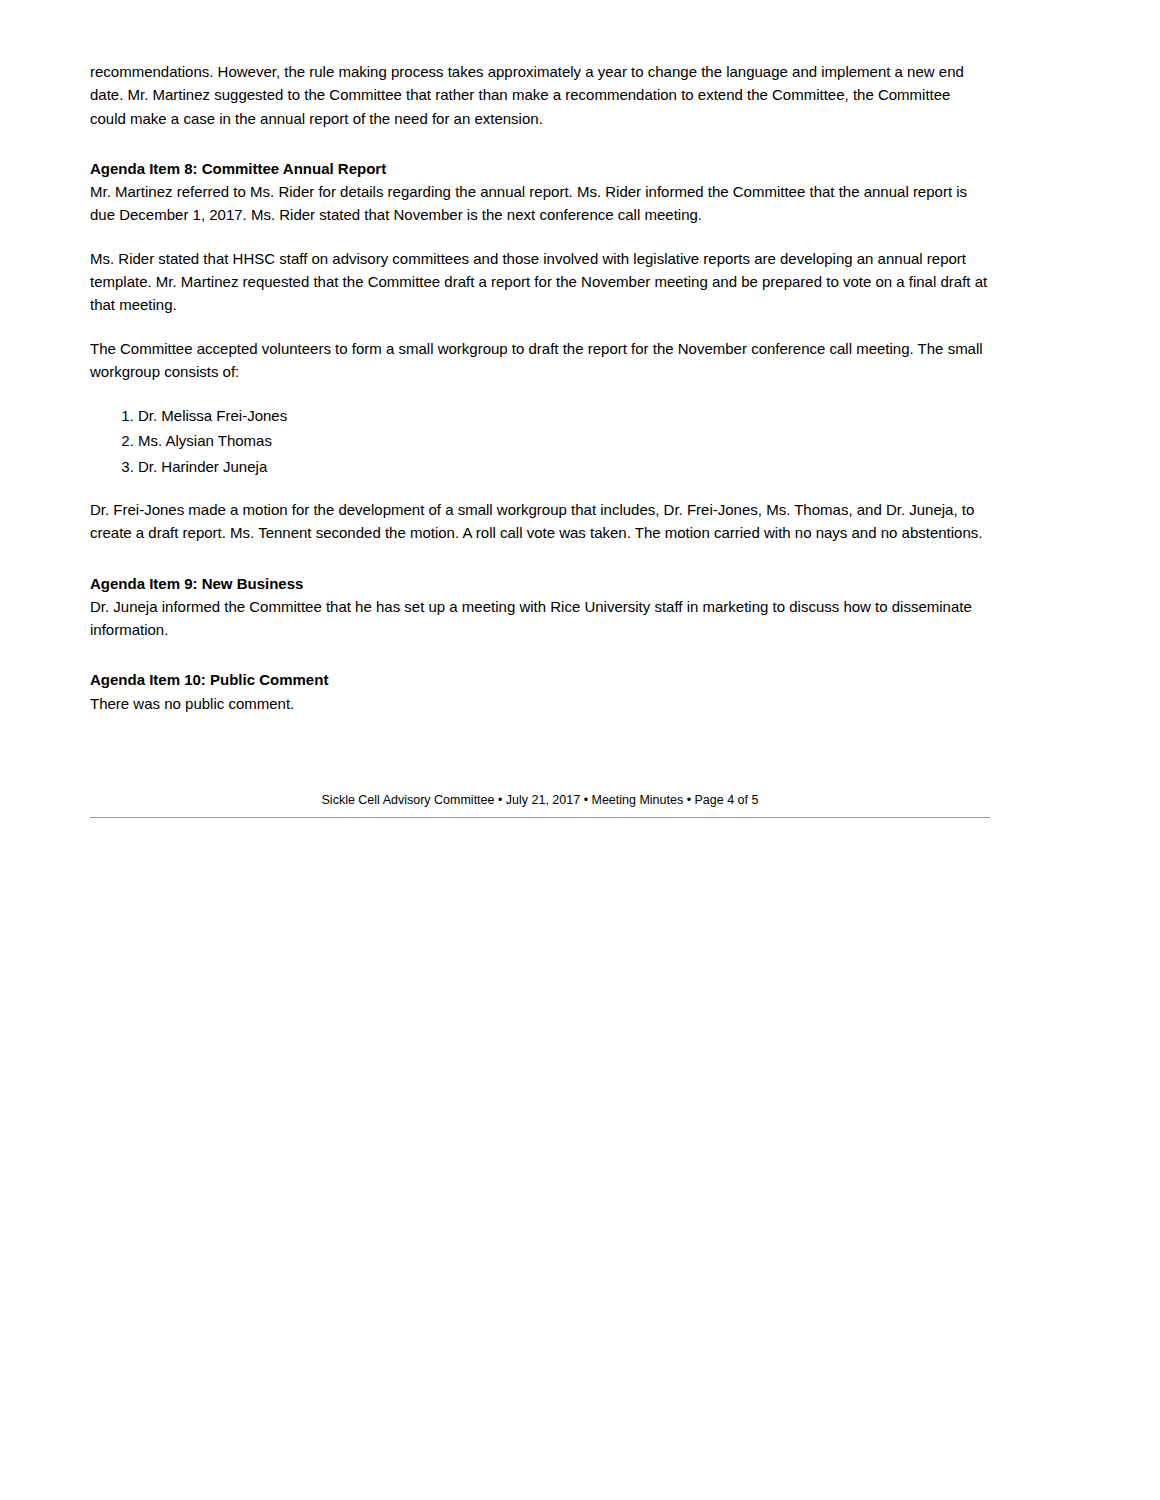recommendations. However, the rule making process takes approximately a year to change the language and implement a new end date. Mr. Martinez suggested to the Committee that rather than make a recommendation to extend the Committee, the Committee could make a case in the annual report of the need for an extension.
Agenda Item 8: Committee Annual Report
Mr. Martinez referred to Ms. Rider for details regarding the annual report. Ms. Rider informed the Committee that the annual report is due December 1, 2017. Ms. Rider stated that November is the next conference call meeting.
Ms. Rider stated that HHSC staff on advisory committees and those involved with legislative reports are developing an annual report template. Mr. Martinez requested that the Committee draft a report for the November meeting and be prepared to vote on a final draft at that meeting.
The Committee accepted volunteers to form a small workgroup to draft the report for the November conference call meeting. The small workgroup consists of:
Dr. Melissa Frei-Jones
Ms. Alysian Thomas
Dr. Harinder Juneja
Dr. Frei-Jones made a motion for the development of a small workgroup that includes, Dr. Frei-Jones, Ms. Thomas, and Dr. Juneja, to create a draft report. Ms. Tennent seconded the motion. A roll call vote was taken. The motion carried with no nays and no abstentions.
Agenda Item 9: New Business
Dr. Juneja informed the Committee that he has set up a meeting with Rice University staff in marketing to discuss how to disseminate information.
Agenda Item 10: Public Comment
There was no public comment.
Sickle Cell Advisory Committee • July 21, 2017 • Meeting Minutes • Page 4 of 5